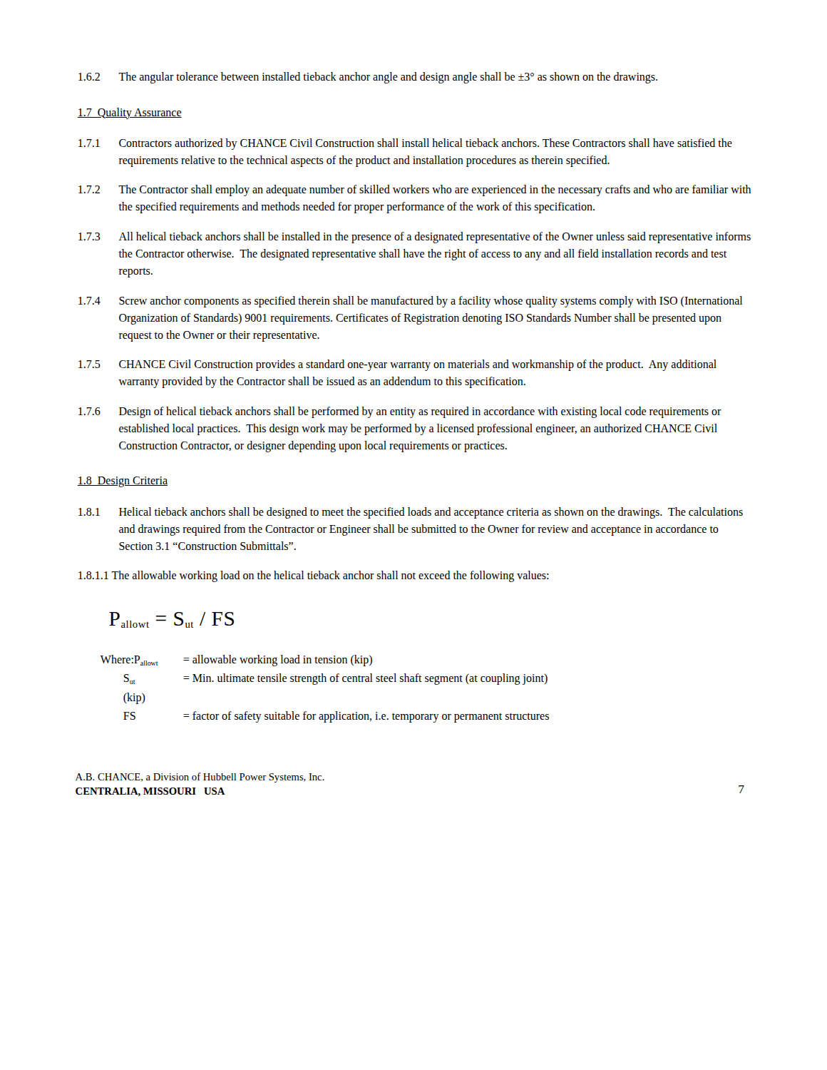1.6.2
The angular tolerance between installed tieback anchor angle and design angle shall be ±3° as shown on the drawings.
1.7 Quality Assurance
1.7.1
Contractors authorized by CHANCE Civil Construction shall install helical tieback anchors. These Contractors shall have satisfied the requirements relative to the technical aspects of the product and installation procedures as therein specified.
1.7.2
The Contractor shall employ an adequate number of skilled workers who are experienced in the necessary crafts and who are familiar with the specified requirements and methods needed for proper performance of the work of this specification.
1.7.3
All helical tieback anchors shall be installed in the presence of a designated representative of the Owner unless said representative informs the Contractor otherwise. The designated representative shall have the right of access to any and all field installation records and test reports.
1.7.4
Screw anchor components as specified therein shall be manufactured by a facility whose quality systems comply with ISO (International Organization of Standards) 9001 requirements. Certificates of Registration denoting ISO Standards Number shall be presented upon request to the Owner or their representative.
1.7.5
CHANCE Civil Construction provides a standard one-year warranty on materials and workmanship of the product. Any additional warranty provided by the Contractor shall be issued as an addendum to this specification.
1.7.6
Design of helical tieback anchors shall be performed by an entity as required in accordance with existing local code requirements or established local practices. This design work may be performed by a licensed professional engineer, an authorized CHANCE Civil Construction Contractor, or designer depending upon local requirements or practices.
1.8 Design Criteria
1.8.1
Helical tieback anchors shall be designed to meet the specified loads and acceptance criteria as shown on the drawings. The calculations and drawings required from the Contractor or Engineer shall be submitted to the Owner for review and acceptance in accordance to Section 3.1 “Construction Submittals”.
1.8.1.1 The allowable working load on the helical tieback anchor shall not exceed the following values:
Pallowt = Sut / FS
| Where:P allowt | = allowable working load in tension (kip) |
| S ut | = Min. ultimate tensile strength of central steel shaft segment (at coupling joint) |
| (kip) | |
| FS | = factor of safety suitable for application, i.e. temporary or permanent structures |
A.B. CHANCE, a Division of Hubbell Power Systems, Inc.
CENTRALIA, MISSOURI USA
7